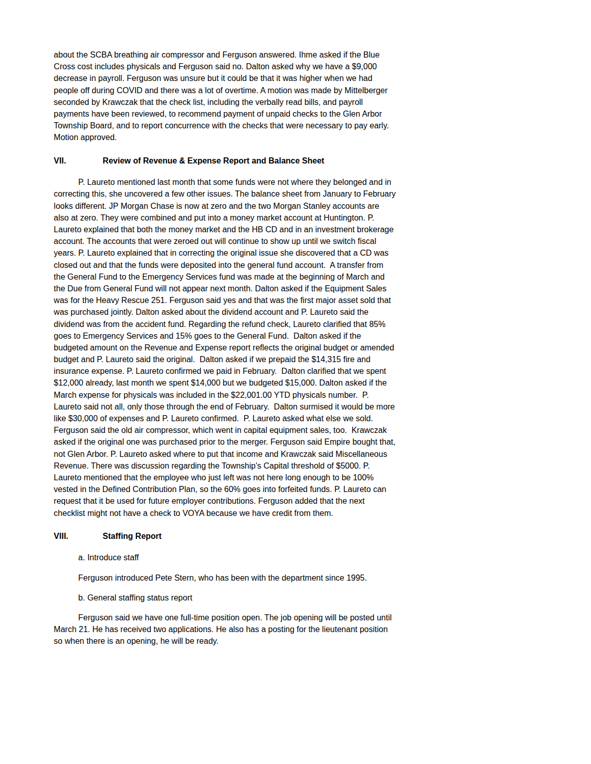about the SCBA breathing air compressor and Ferguson answered. Ihme asked if the Blue Cross cost includes physicals and Ferguson said no. Dalton asked why we have a $9,000 decrease in payroll. Ferguson was unsure but it could be that it was higher when we had people off during COVID and there was a lot of overtime. A motion was made by Mittelberger seconded by Krawczak that the check list, including the verbally read bills, and payroll payments have been reviewed, to recommend payment of unpaid checks to the Glen Arbor Township Board, and to report concurrence with the checks that were necessary to pay early. Motion approved.
VII. Review of Revenue & Expense Report and Balance Sheet
P. Laureto mentioned last month that some funds were not where they belonged and in correcting this, she uncovered a few other issues. The balance sheet from January to February looks different. JP Morgan Chase is now at zero and the two Morgan Stanley accounts are also at zero. They were combined and put into a money market account at Huntington. P. Laureto explained that both the money market and the HB CD and in an investment brokerage account. The accounts that were zeroed out will continue to show up until we switch fiscal years. P. Laureto explained that in correcting the original issue she discovered that a CD was closed out and that the funds were deposited into the general fund account. A transfer from the General Fund to the Emergency Services fund was made at the beginning of March and the Due from General Fund will not appear next month. Dalton asked if the Equipment Sales was for the Heavy Rescue 251. Ferguson said yes and that was the first major asset sold that was purchased jointly. Dalton asked about the dividend account and P. Laureto said the dividend was from the accident fund. Regarding the refund check, Laureto clarified that 85% goes to Emergency Services and 15% goes to the General Fund. Dalton asked if the budgeted amount on the Revenue and Expense report reflects the original budget or amended budget and P. Laureto said the original. Dalton asked if we prepaid the $14,315 fire and insurance expense. P. Laureto confirmed we paid in February. Dalton clarified that we spent $12,000 already, last month we spent $14,000 but we budgeted $15,000. Dalton asked if the March expense for physicals was included in the $22,001.00 YTD physicals number. P. Laureto said not all, only those through the end of February. Dalton surmised it would be more like $30,000 of expenses and P. Laureto confirmed. P. Laureto asked what else we sold. Ferguson said the old air compressor, which went in capital equipment sales, too. Krawczak asked if the original one was purchased prior to the merger. Ferguson said Empire bought that, not Glen Arbor. P. Laureto asked where to put that income and Krawczak said Miscellaneous Revenue. There was discussion regarding the Township's Capital threshold of $5000. P. Laureto mentioned that the employee who just left was not here long enough to be 100% vested in the Defined Contribution Plan, so the 60% goes into forfeited funds. P. Laureto can request that it be used for future employer contributions. Ferguson added that the next checklist might not have a check to VOYA because we have credit from them.
VIII. Staffing Report
a. Introduce staff
Ferguson introduced Pete Stern, who has been with the department since 1995.
b. General staffing status report
Ferguson said we have one full-time position open. The job opening will be posted until March 21. He has received two applications. He also has a posting for the lieutenant position so when there is an opening, he will be ready.